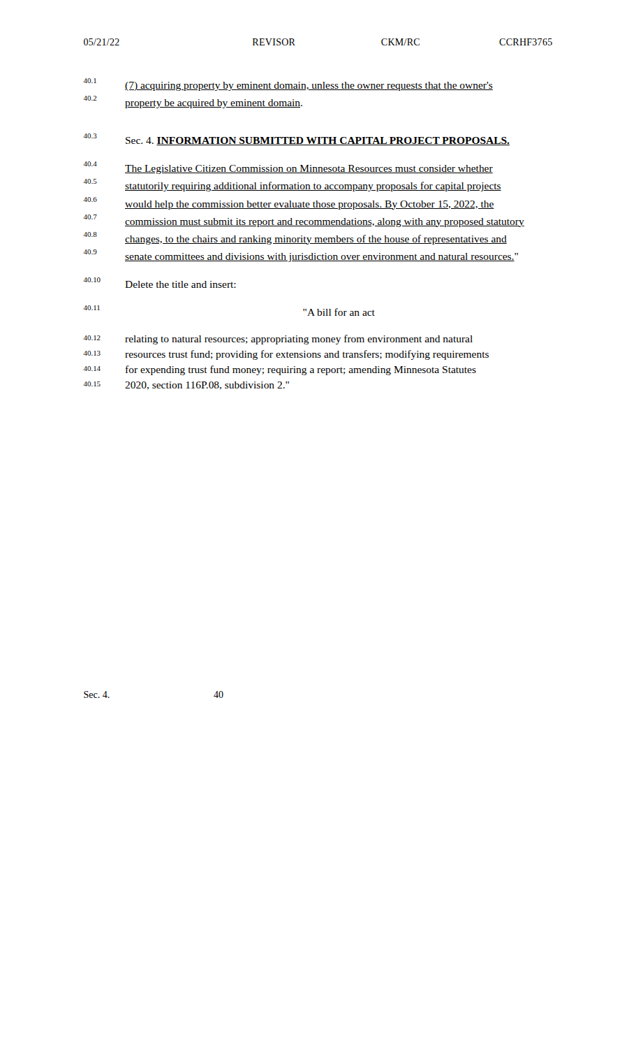05/21/22 REVISOR CKM/RC CCRHF3765
| 40.1 | (7) acquiring property by eminent domain, unless the owner requests that the owner's |
| 40.2 | property be acquired by eminent domain . |
| 40.3 | Sec. 4. INFORMATION SUBMITTED WITH CAPITAL PROJECT PROPOSALS. |
| 40.4 | The Legislative Citizen Commission on Minnesota Resources must consider whether |
| 40.5 | statutorily requiring additional information to accompany proposals for capital projects |
| 40.6 | would help the commission better evaluate those proposals. By October 15, 2022, the |
| 40.7 | commission must submit its report and recommendations, along with any proposed statutory |
| 40.8 | changes, to the chairs and ranking minority members of the house of representatives and |
| 40.9 | senate committees and divisions with jurisdiction over environment and natural resources. " |
| 40.10 | Delete the title and insert: |
| 40.11 | "A bill for an act |
| 40.12 | relating to natural resources; appropriating money from environment and natural |
| 40.13 | resources trust fund; providing for extensions and transfers; modifying requirements |
| 40.14 | for expending trust fund money; requiring a report; amending Minnesota Statutes |
| 40.15 | 2020, section 116P.08, subdivision 2." |
Sec. 4. 40